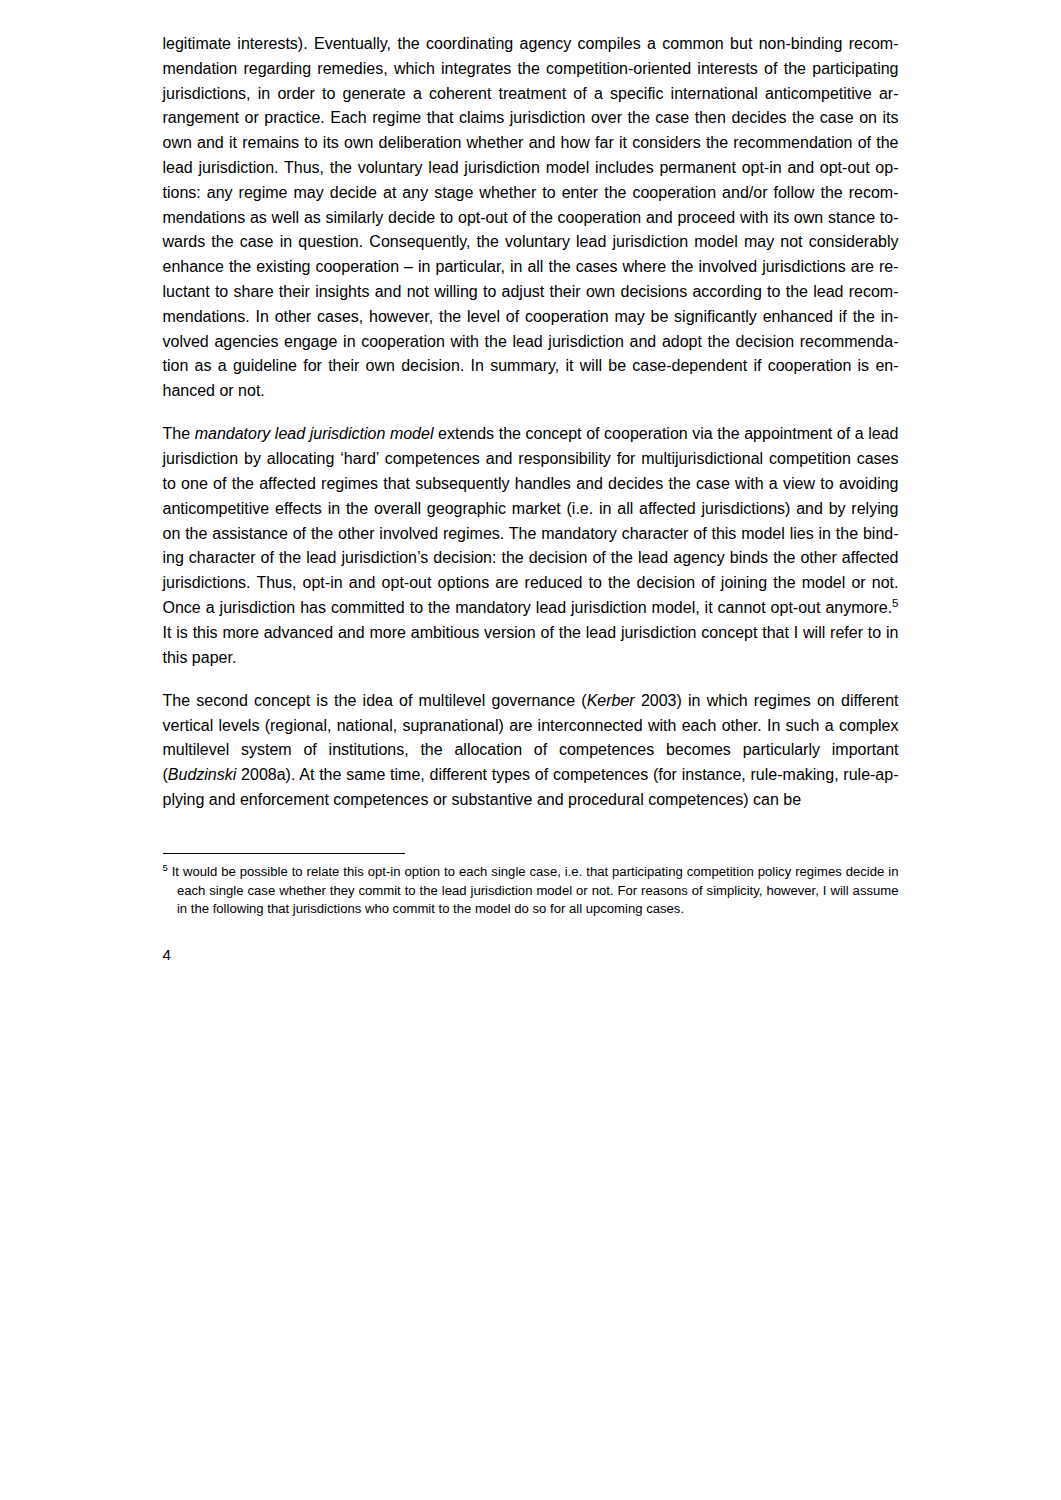legitimate interests). Eventually, the coordinating agency compiles a common but non-binding recommendation regarding remedies, which integrates the competition-oriented interests of the participating jurisdictions, in order to generate a coherent treatment of a specific international anticompetitive arrangement or practice. Each regime that claims jurisdiction over the case then decides the case on its own and it remains to its own deliberation whether and how far it considers the recommendation of the lead jurisdiction. Thus, the voluntary lead jurisdiction model includes permanent opt-in and opt-out options: any regime may decide at any stage whether to enter the cooperation and/or follow the recommendations as well as similarly decide to opt-out of the cooperation and proceed with its own stance towards the case in question. Consequently, the voluntary lead jurisdiction model may not considerably enhance the existing cooperation – in particular, in all the cases where the involved jurisdictions are reluctant to share their insights and not willing to adjust their own decisions according to the lead recommendations. In other cases, however, the level of cooperation may be significantly enhanced if the involved agencies engage in cooperation with the lead jurisdiction and adopt the decision recommendation as a guideline for their own decision. In summary, it will be case-dependent if cooperation is enhanced or not.
The mandatory lead jurisdiction model extends the concept of cooperation via the appointment of a lead jurisdiction by allocating ‘hard’ competences and responsibility for multijurisdictional competition cases to one of the affected regimes that subsequently handles and decides the case with a view to avoiding anticompetitive effects in the overall geographic market (i.e. in all affected jurisdictions) and by relying on the assistance of the other involved regimes. The mandatory character of this model lies in the binding character of the lead jurisdiction’s decision: the decision of the lead agency binds the other affected jurisdictions. Thus, opt-in and opt-out options are reduced to the decision of joining the model or not. Once a jurisdiction has committed to the mandatory lead jurisdiction model, it cannot opt-out anymore.5 It is this more advanced and more ambitious version of the lead jurisdiction concept that I will refer to in this paper.
The second concept is the idea of multilevel governance (Kerber 2003) in which regimes on different vertical levels (regional, national, supranational) are interconnected with each other. In such a complex multilevel system of institutions, the allocation of competences becomes particularly important (Budzinski 2008a). At the same time, different types of competences (for instance, rule-making, rule-applying and enforcement competences or substantive and procedural competences) can be
5 It would be possible to relate this opt-in option to each single case, i.e. that participating competition policy regimes decide in each single case whether they commit to the lead jurisdiction model or not. For reasons of simplicity, however, I will assume in the following that jurisdictions who commit to the model do so for all upcoming cases.
4